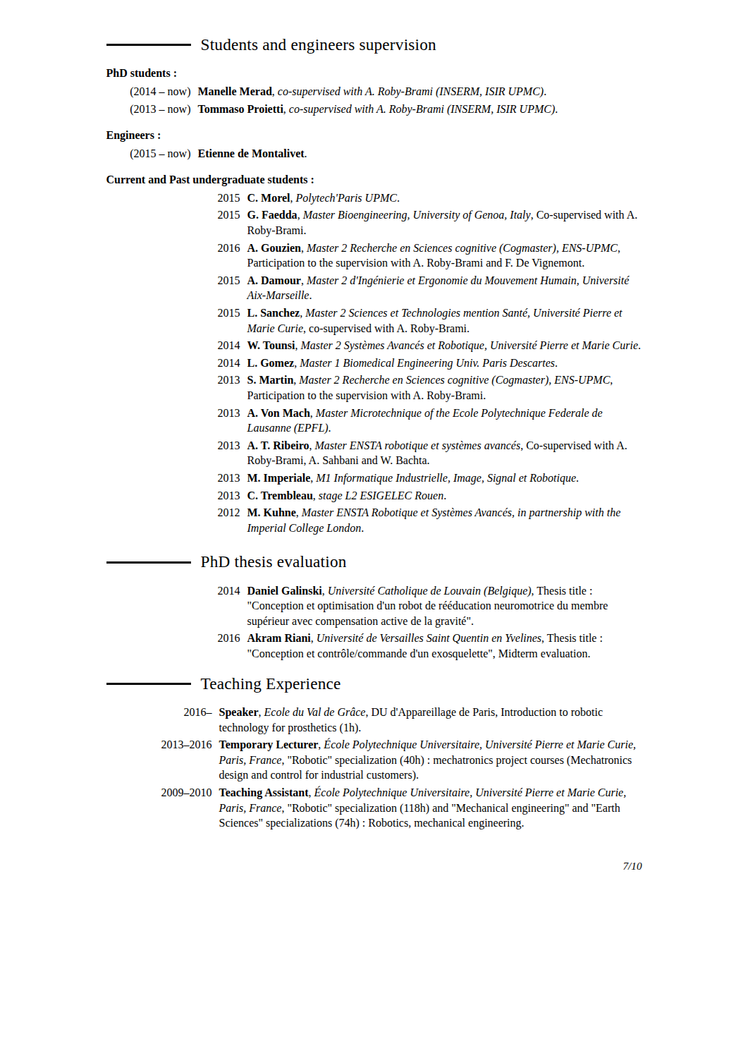Students and engineers supervision
PhD students :
(2014 – now)
Manelle Merad, co-supervised with A. Roby-Brami (INSERM, ISIR UPMC).
(2013 – now)
Tommaso Proietti, co-supervised with A. Roby-Brami (INSERM, ISIR UPMC).
Engineers :
(2015 – now)
Etienne de Montalivet.
Current and Past undergraduate students :
2015
C. Morel, Polytech'Paris UPMC.
2015
G. Faedda, Master Bioengineering, University of Genoa, Italy, Co-supervised with A. Roby-Brami.
2016
A. Gouzien, Master 2 Recherche en Sciences cognitive (Cogmaster), ENS-UPMC, Participation to the supervision with A. Roby-Brami and F. De Vignemont.
2015
A. Damour, Master 2 d'Ingénierie et Ergonomie du Mouvement Humain, Université Aix-Marseille.
2015
L. Sanchez, Master 2 Sciences et Technologies mention Santé, Université Pierre et Marie Curie, co-supervised with A. Roby-Brami.
2014
W. Tounsi, Master 2 Systèmes Avancés et Robotique, Université Pierre et Marie Curie.
2014
L. Gomez, Master 1 Biomedical Engineering Univ. Paris Descartes.
2013
S. Martin, Master 2 Recherche en Sciences cognitive (Cogmaster), ENS-UPMC, Participation to the supervision with A. Roby-Brami.
2013
A. Von Mach, Master Microtechnique of the Ecole Polytechnique Federale de Lausanne (EPFL).
2013
A. T. Ribeiro, Master ENSTA robotique et systèmes avancés, Co-supervised with A. Roby-Brami, A. Sahbani and W. Bachta.
2013
M. Imperiale, M1 Informatique Industrielle, Image, Signal et Robotique.
2013
C. Trembleau, stage L2 ESIGELEC Rouen.
2012
M. Kuhne, Master ENSTA Robotique et Systèmes Avancés, in partnership with the Imperial College London.
PhD thesis evaluation
2014
Daniel Galinski, Université Catholique de Louvain (Belgique), Thesis title : "Conception et optimisation d'un robot de rééducation neuromotrice du membre supérieur avec compensation active de la gravité".
2016
Akram Riani, Université de Versailles Saint Quentin en Yvelines, Thesis title : "Conception et contrôle/commande d'un exosquelette", Midterm evaluation.
Teaching Experience
2016–
Speaker, Ecole du Val de Grâce, DU d'Appareillage de Paris, Introduction to robotic technology for prosthetics (1h).
2013–2016
Temporary Lecturer, École Polytechnique Universitaire, Université Pierre et Marie Curie, Paris, France, "Robotic" specialization (40h) : mechatronics project courses (Mechatronics design and control for industrial customers).
2009–2010
Teaching Assistant, École Polytechnique Universitaire, Université Pierre et Marie Curie, Paris, France, "Robotic" specialization (118h) and "Mechanical engineering" and "Earth Sciences" specializations (74h) : Robotics, mechanical engineering.
7/10